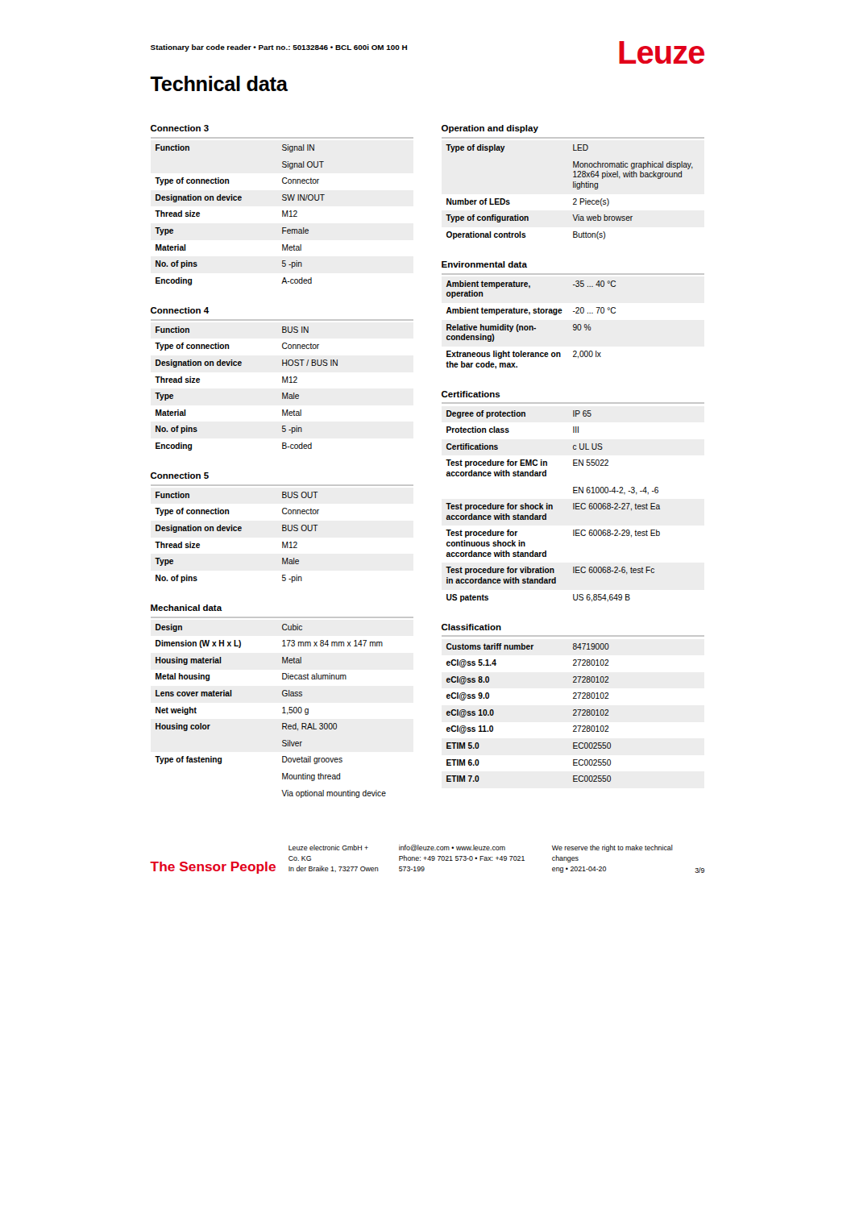Stationary bar code reader • Part no.: 50132846 • BCL 600i OM 100 H
Technical data
Leuze
Connection 3
| Function | Signal IN |
| | Signal OUT |
| Type of connection | Connector |
| Designation on device | SW IN/OUT |
| Thread size | M12 |
| Type | Female |
| Material | Metal |
| No. of pins | 5 -pin |
| Encoding | A-coded |
Connection 4
| Function | BUS IN |
| Type of connection | Connector |
| Designation on device | HOST / BUS IN |
| Thread size | M12 |
| Type | Male |
| Material | Metal |
| No. of pins | 5 -pin |
| Encoding | B-coded |
Connection 5
| Function | BUS OUT |
| Type of connection | Connector |
| Designation on device | BUS OUT |
| Thread size | M12 |
| Type | Male |
| No. of pins | 5 -pin |
Mechanical data
| Design | Cubic |
| Dimension (W x H x L) | 173 mm x 84 mm x 147 mm |
| Housing material | Metal |
| Metal housing | Diecast aluminum |
| Lens cover material | Glass |
| Net weight | 1,500 g |
| Housing color | Red, RAL 3000 |
| | Silver |
| Type of fastening | Dovetail grooves |
| | Mounting thread |
| | Via optional mounting device |
Operation and display
| Type of display | LED |
| | Monochromatic graphical display, 128x64 pixel, with background lighting |
| Number of LEDs | 2 Piece(s) |
| Type of configuration | Via web browser |
| Operational controls | Button(s) |
Environmental data
| Ambient temperature, operation | -35 ... 40 °C |
| Ambient temperature, storage | -20 ... 70 °C |
| Relative humidity (non-condensing) | 90 % |
| Extraneous light tolerance on the bar code, max. | 2,000 lx |
Certifications
| Degree of protection | IP 65 |
| Protection class | III |
| Certifications | c UL US |
| Test procedure for EMC in accordance with standard | EN 55022 |
| | EN 61000-4-2, -3, -4, -6 |
| Test procedure for shock in accordance with standard | IEC 60068-2-27, test Ea |
| Test procedure for continuous shock in accordance with standard | IEC 60068-2-29, test Eb |
| Test procedure for vibration in accordance with standard | IEC 60068-2-6, test Fc |
| US patents | US 6,854,649 B |
Classification
| Customs tariff number | 84719000 |
| eCl@ss 5.1.4 | 27280102 |
| eCl@ss 8.0 | 27280102 |
| eCl@ss 9.0 | 27280102 |
| eCl@ss 10.0 | 27280102 |
| eCl@ss 11.0 | 27280102 |
| ETIM 5.0 | EC002550 |
| ETIM 6.0 | EC002550 |
| ETIM 7.0 | EC002550 |
The Sensor People
Leuze electronic GmbH + Co. KG
In der Braike 1, 73277 Owen
info@leuze.com • www.leuze.com
Phone: +49 7021 573-0 • Fax: +49 7021 573-199
We reserve the right to make technical changes
eng • 2021-04-20
3/9